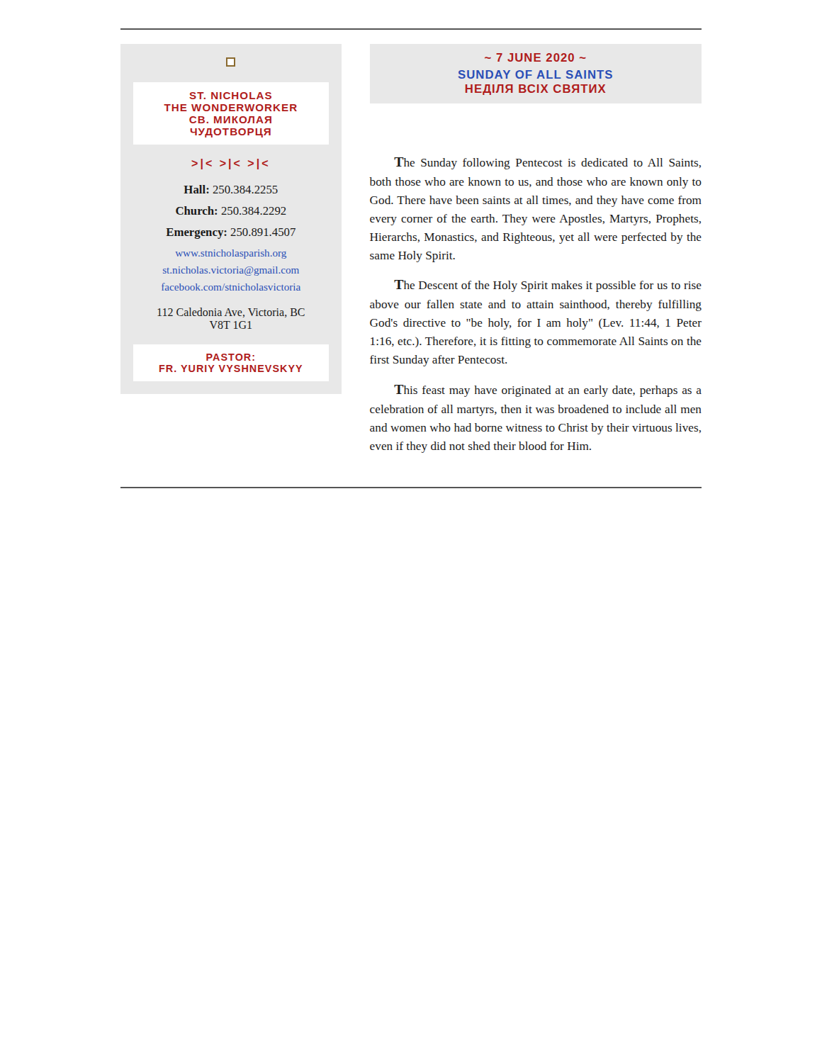St. Nicholas
the Wonderworker
Св. Миколая
Чудотворця
>|< >|< >|<
Hall: 250.384.2255
Church: 250.384.2292
Emergency: 250.891.4507
www.stnicholasparish.org
st.nicholas.victoria@gmail.com
facebook.com/stnicholasvictoria
112 Caledonia Ave, Victoria, BC
V8T 1G1
Pastor:
Fr. Yuriy Vyshnevskyy
~ 7 June 2020 ~ Sunday of All Saints Неділя Всіх Святих
The Sunday following Pentecost is dedicated to All Saints, both those who are known to us, and those who are known only to God. There have been saints at all times, and they have come from every corner of the earth. They were Apostles, Martyrs, Prophets, Hierarchs, Monastics, and Righteous, yet all were perfected by the same Holy Spirit.
The Descent of the Holy Spirit makes it possible for us to rise above our fallen state and to attain sainthood, thereby fulfilling God's directive to "be holy, for I am holy" (Lev. 11:44, 1 Peter 1:16, etc.). Therefore, it is fitting to commemorate All Saints on the first Sunday after Pentecost.
This feast may have originated at an early date, perhaps as a celebration of all martyrs, then it was broadened to include all men and women who had borne witness to Christ by their virtuous lives, even if they did not shed their blood for Him.